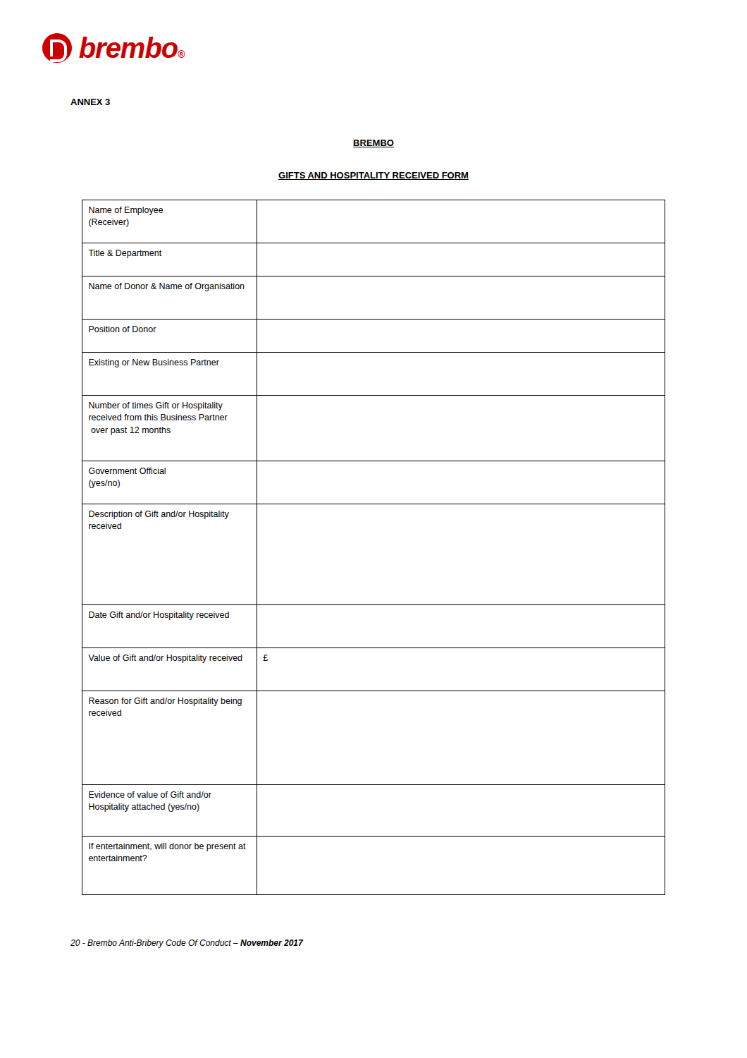brembo®
ANNEX 3
BREMBO
GIFTS AND HOSPITALITY RECEIVED FORM
| Name of Employee (Receiver) | |
| Title & Department | |
| Name of Donor & Name of Organisation | |
| Position of Donor | |
| Existing or New Business Partner | |
| Number of times Gift or Hospitality received from this Business Partner over past 12 months | |
| Government Official (yes/no) | |
| Description of Gift and/or Hospitality received | |
| Date Gift and/or Hospitality received | |
| Value of Gift and/or Hospitality received | £ |
| Reason for Gift and/or Hospitality being received | |
| Evidence of value of Gift and/or Hospitality attached (yes/no) | |
| If entertainment, will donor be present at entertainment? | |
20 - Brembo Anti-Bribery Code Of Conduct – November 2017